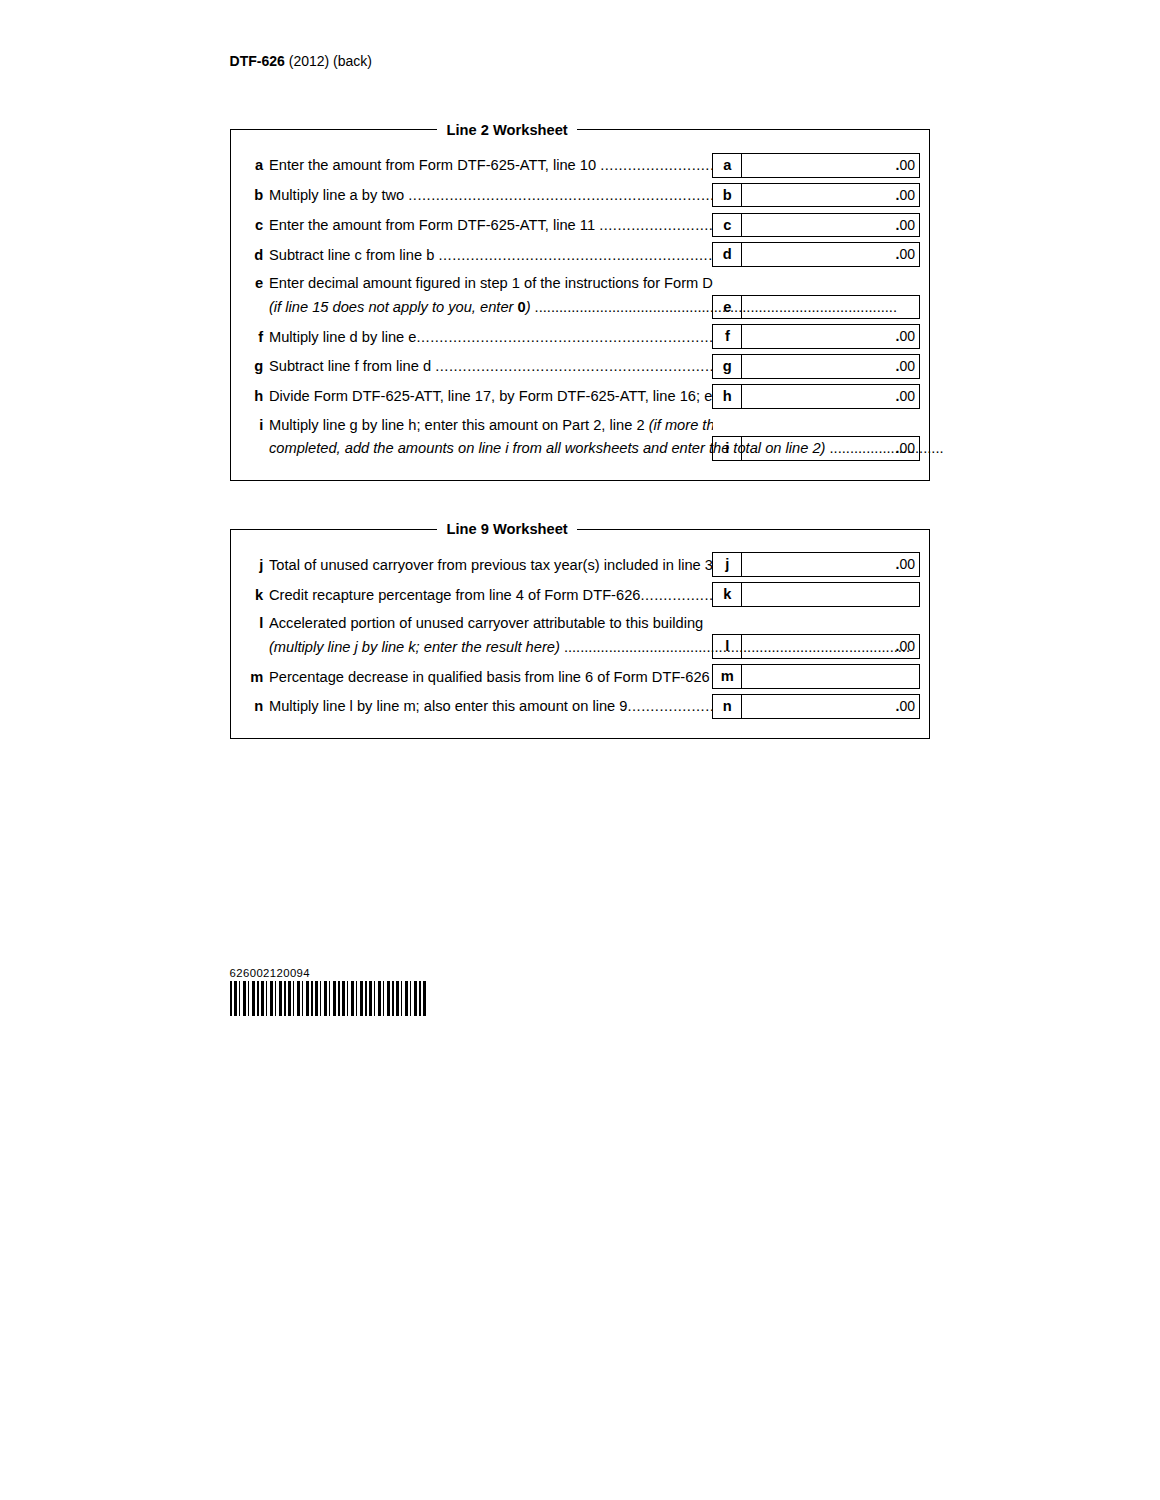DTF-626 (2012) (back)
Line 2 Worksheet
| a | Enter the amount from Form DTF-625-ATT, line 10 ....................................................................... | a | . 00 |
| b | Multiply line a by two ..................................................................................................... | b | . 00 |
| c | Enter the amount from Form DTF-625-ATT, line 11 ....................................................................... | c | . 00 |
| d | Subtract line c from line b ............................................................................................. | d | . 00 |
| e | Enter decimal amount figured in step 1 of the instructions for Form DTF-625-ATT, line 15 | | |
| | (if line 15 does not apply to you, enter 0 ) ......................................................................................... | e | |
| f | Multiply line d by line e ..................................................................................................... | f | . 00 |
| g | Subtract line f from line d ............................................................................................. | g | . 00 |
| h | Divide Form DTF-625-ATT, line 17, by Form DTF-625-ATT, line 16; enter result here .................... | h | . 00 |
| i | Multiply line g by line h; enter this amount on Part 2, line 2 (if more than one Line 2 Worksheet is | | |
| | completed, add the amounts on line i from all worksheets and enter the total on line 2) ............................ | i | . 00 |
Line 9 Worksheet
| j | Total of unused carryover from previous tax year(s) included in line 3 of this Form DTF-626 ......... | j | . 00 |
| k | Credit recapture percentage from line 4 of Form DTF-626 ............................................................. | k | |
| l | Accelerated portion of unused carryover attributable to this building | | |
| | (multiply line j by line k; enter the result here) ..................................................................................... | l | . 00 |
| m | Percentage decrease in qualified basis from line 6 of Form DTF-626 ........................................... | m | |
| n | Multiply line l by line m; also enter this amount on line 9 ............................................................... | n | . 00 |
626002120094